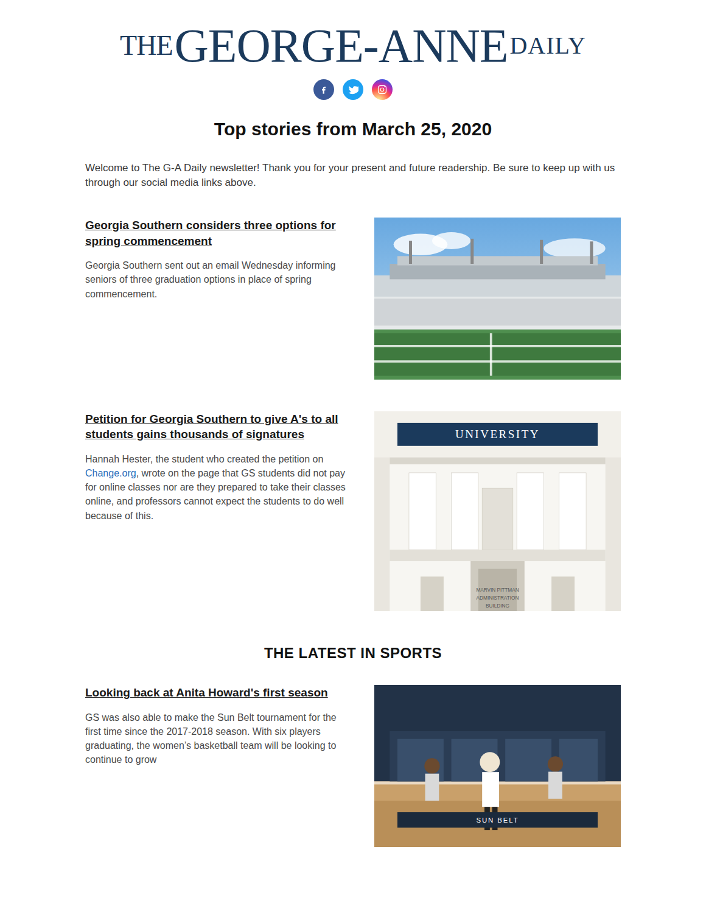THE GEORGE-ANNE DAILY
Top stories from March 25, 2020
Welcome to The G-A Daily newsletter! Thank you for your present and future readership. Be sure to keep up with us through our social media links above.
Georgia Southern considers three options for spring commencement
Georgia Southern sent out an email Wednesday informing seniors of three graduation options in place of spring commencement.
Petition for Georgia Southern to give A's to all students gains thousands of signatures
Hannah Hester, the student who created the petition on Change.org, wrote on the page that GS students did not pay for online classes nor are they prepared to take their classes online, and professors cannot expect the students to do well because of this.
THE LATEST IN SPORTS
Looking back at Anita Howard's first season
GS was also able to make the Sun Belt tournament for the first time since the 2017-2018 season. With six players graduating, the women’s basketball team will be looking to continue to grow